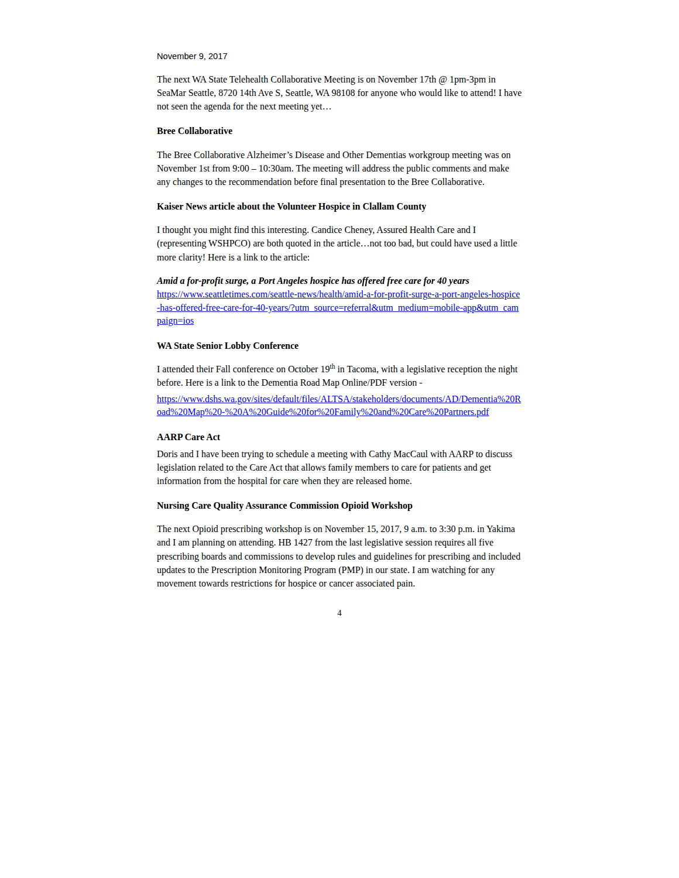November 9, 2017
The next WA State Telehealth Collaborative Meeting is on November 17th @ 1pm-3pm in SeaMar Seattle, 8720 14th Ave S, Seattle, WA 98108 for anyone who would like to attend! I have not seen the agenda for the next meeting yet…
Bree Collaborative
The Bree Collaborative Alzheimer’s Disease and Other Dementias workgroup meeting was on November 1st from 9:00 – 10:30am. The meeting will address the public comments and make any changes to the recommendation before final presentation to the Bree Collaborative.
Kaiser News article about the Volunteer Hospice in Clallam County
I thought you might find this interesting. Candice Cheney, Assured Health Care and I (representing WSHPCO) are both quoted in the article…not too bad, but could have used a little more clarity! Here is a link to the article:
Amid a for-profit surge, a Port Angeles hospice has offered free care for 40 years
https://www.seattletimes.com/seattle-news/health/amid-a-for-profit-surge-a-port-angeles-hospice-has-offered-free-care-for-40-years/?utm_source=referral&utm_medium=mobile-app&utm_campaign=ios
WA State Senior Lobby Conference
I attended their Fall conference on October 19th in Tacoma, with a legislative reception the night before. Here is a link to the Dementia Road Map Online/PDF version -
https://www.dshs.wa.gov/sites/default/files/ALTSA/stakeholders/documents/AD/Dementia%20Road%20Map%20-%20A%20Guide%20for%20Family%20and%20Care%20Partners.pdf
AARP Care Act
Doris and I have been trying to schedule a meeting with Cathy MacCaul with AARP to discuss legislation related to the Care Act that allows family members to care for patients and get information from the hospital for care when they are released home.
Nursing Care Quality Assurance Commission Opioid Workshop
The next Opioid prescribing workshop is on November 15, 2017, 9 a.m. to 3:30 p.m. in Yakima and I am planning on attending. HB 1427 from the last legislative session requires all five prescribing boards and commissions to develop rules and guidelines for prescribing and included updates to the Prescription Monitoring Program (PMP) in our state. I am watching for any movement towards restrictions for hospice or cancer associated pain.
4